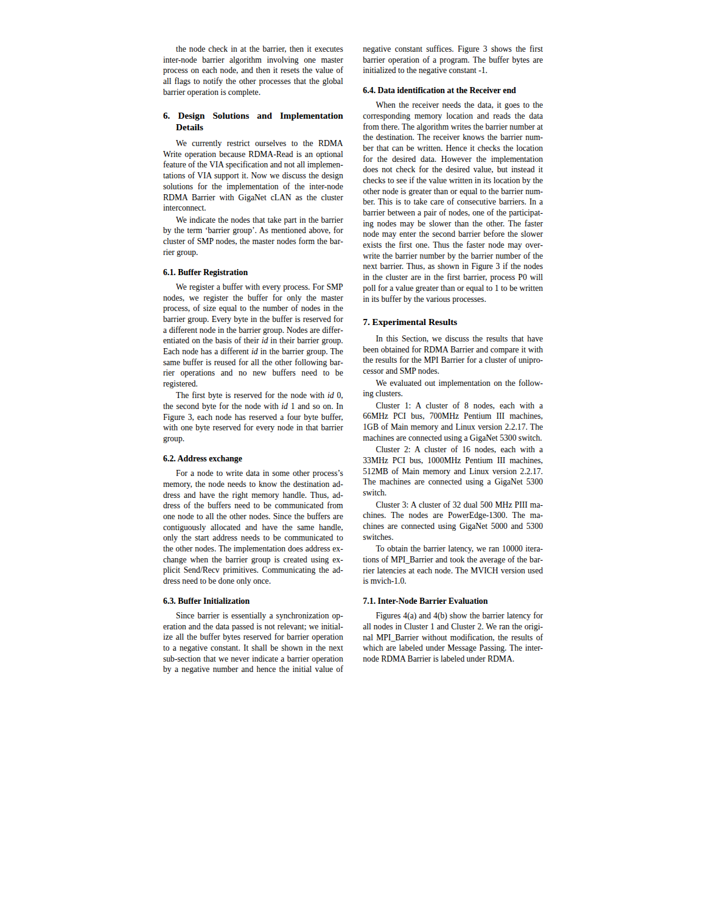the node check in at the barrier, then it executes inter-node barrier algorithm involving one master process on each node, and then it resets the value of all flags to notify the other processes that the global barrier operation is complete.
6. Design Solutions and Implementation Details
We currently restrict ourselves to the RDMA Write operation because RDMA-Read is an optional feature of the VIA specification and not all implementations of VIA support it. Now we discuss the design solutions for the implementation of the inter-node RDMA Barrier with GigaNet cLAN as the cluster interconnect.
We indicate the nodes that take part in the barrier by the term ‘barrier group’. As mentioned above, for cluster of SMP nodes, the master nodes form the barrier group.
6.1. Buffer Registration
We register a buffer with every process. For SMP nodes, we register the buffer for only the master process, of size equal to the number of nodes in the barrier group. Every byte in the buffer is reserved for a different node in the barrier group. Nodes are differentiated on the basis of their id in their barrier group. Each node has a different id in the barrier group. The same buffer is reused for all the other following barrier operations and no new buffers need to be registered.
The first byte is reserved for the node with id 0, the second byte for the node with id 1 and so on. In Figure 3, each node has reserved a four byte buffer, with one byte reserved for every node in that barrier group.
6.2. Address exchange
For a node to write data in some other process’s memory, the node needs to know the destination address and have the right memory handle. Thus, address of the buffers need to be communicated from one node to all the other nodes. Since the buffers are contiguously allocated and have the same handle, only the start address needs to be communicated to the other nodes. The implementation does address exchange when the barrier group is created using explicit Send/Recv primitives. Communicating the address need to be done only once.
6.3. Buffer Initialization
Since barrier is essentially a synchronization operation and the data passed is not relevant; we initialize all the buffer bytes reserved for barrier operation to a negative constant. It shall be shown in the next sub-section that we never indicate a barrier operation by a negative number and hence the initial value of negative constant suffices. Figure 3 shows the first barrier operation of a program. The buffer bytes are initialized to the negative constant -1.
6.4. Data identification at the Receiver end
When the receiver needs the data, it goes to the corresponding memory location and reads the data from there. The algorithm writes the barrier number at the destination. The receiver knows the barrier number that can be written. Hence it checks the location for the desired data. However the implementation does not check for the desired value, but instead it checks to see if the value written in its location by the other node is greater than or equal to the barrier number. This is to take care of consecutive barriers. In a barrier between a pair of nodes, one of the participating nodes may be slower than the other. The faster node may enter the second barrier before the slower exists the first one. Thus the faster node may overwrite the barrier number by the barrier number of the next barrier. Thus, as shown in Figure 3 if the nodes in the cluster are in the first barrier, process P0 will poll for a value greater than or equal to 1 to be written in its buffer by the various processes.
7. Experimental Results
In this Section, we discuss the results that have been obtained for RDMA Barrier and compare it with the results for the MPI Barrier for a cluster of uniprocessor and SMP nodes.
We evaluated out implementation on the following clusters.
Cluster 1: A cluster of 8 nodes, each with a 66MHz PCI bus, 700MHz Pentium III machines, 1GB of Main memory and Linux version 2.2.17. The machines are connected using a GigaNet 5300 switch.
Cluster 2: A cluster of 16 nodes, each with a 33MHz PCI bus, 1000MHz Pentium III machines, 512MB of Main memory and Linux version 2.2.17. The machines are connected using a GigaNet 5300 switch.
Cluster 3: A cluster of 32 dual 500 MHz PIII machines. The nodes are PowerEdge-1300. The machines are connected using GigaNet 5000 and 5300 switches.
To obtain the barrier latency, we ran 10000 iterations of MPI_Barrier and took the average of the barrier latencies at each node. The MVICH version used is mvich-1.0.
7.1. Inter-Node Barrier Evaluation
Figures 4(a) and 4(b) show the barrier latency for all nodes in Cluster 1 and Cluster 2. We ran the original MPI_Barrier without modification, the results of which are labeled under Message Passing. The inter-node RDMA Barrier is labeled under RDMA.